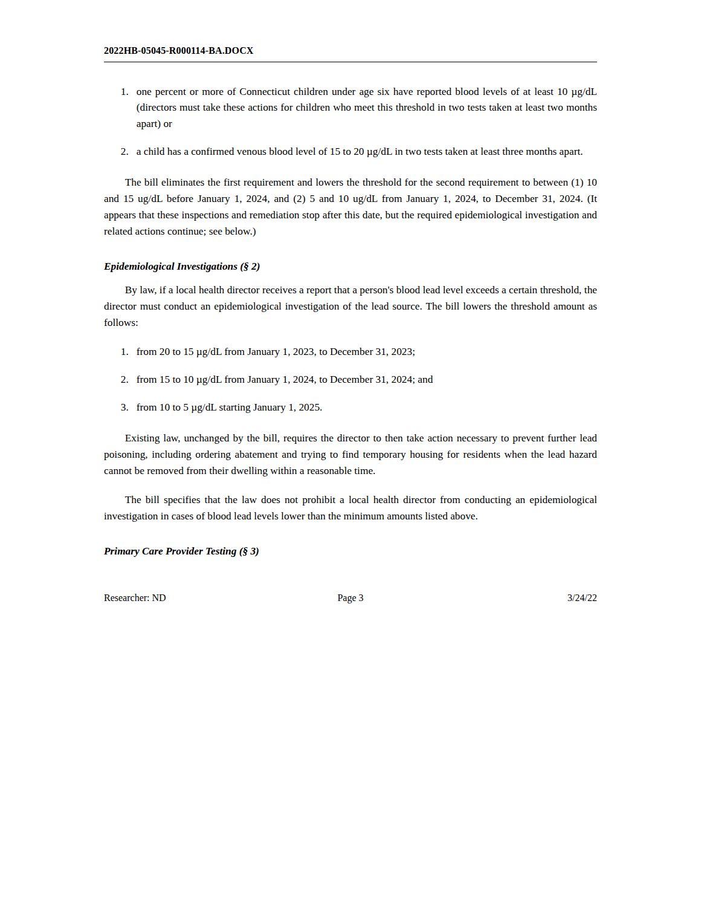2022HB-05045-R000114-BA.DOCX
one percent or more of Connecticut children under age six have reported blood levels of at least 10 µg/dL (directors must take these actions for children who meet this threshold in two tests taken at least two months apart) or
a child has a confirmed venous blood level of 15 to 20 µg/dL in two tests taken at least three months apart.
The bill eliminates the first requirement and lowers the threshold for the second requirement to between (1) 10 and 15 ug/dL before January 1, 2024, and (2) 5 and 10 ug/dL from January 1, 2024, to December 31, 2024. (It appears that these inspections and remediation stop after this date, but the required epidemiological investigation and related actions continue; see below.)
Epidemiological Investigations (§ 2)
By law, if a local health director receives a report that a person's blood lead level exceeds a certain threshold, the director must conduct an epidemiological investigation of the lead source. The bill lowers the threshold amount as follows:
from 20 to 15 µg/dL from January 1, 2023, to December 31, 2023;
from 15 to 10 µg/dL from January 1, 2024, to December 31, 2024; and
from 10 to 5 µg/dL starting January 1, 2025.
Existing law, unchanged by the bill, requires the director to then take action necessary to prevent further lead poisoning, including ordering abatement and trying to find temporary housing for residents when the lead hazard cannot be removed from their dwelling within a reasonable time.
The bill specifies that the law does not prohibit a local health director from conducting an epidemiological investigation in cases of blood lead levels lower than the minimum amounts listed above.
Primary Care Provider Testing (§ 3)
Researcher: ND
Page 3
3/24/22